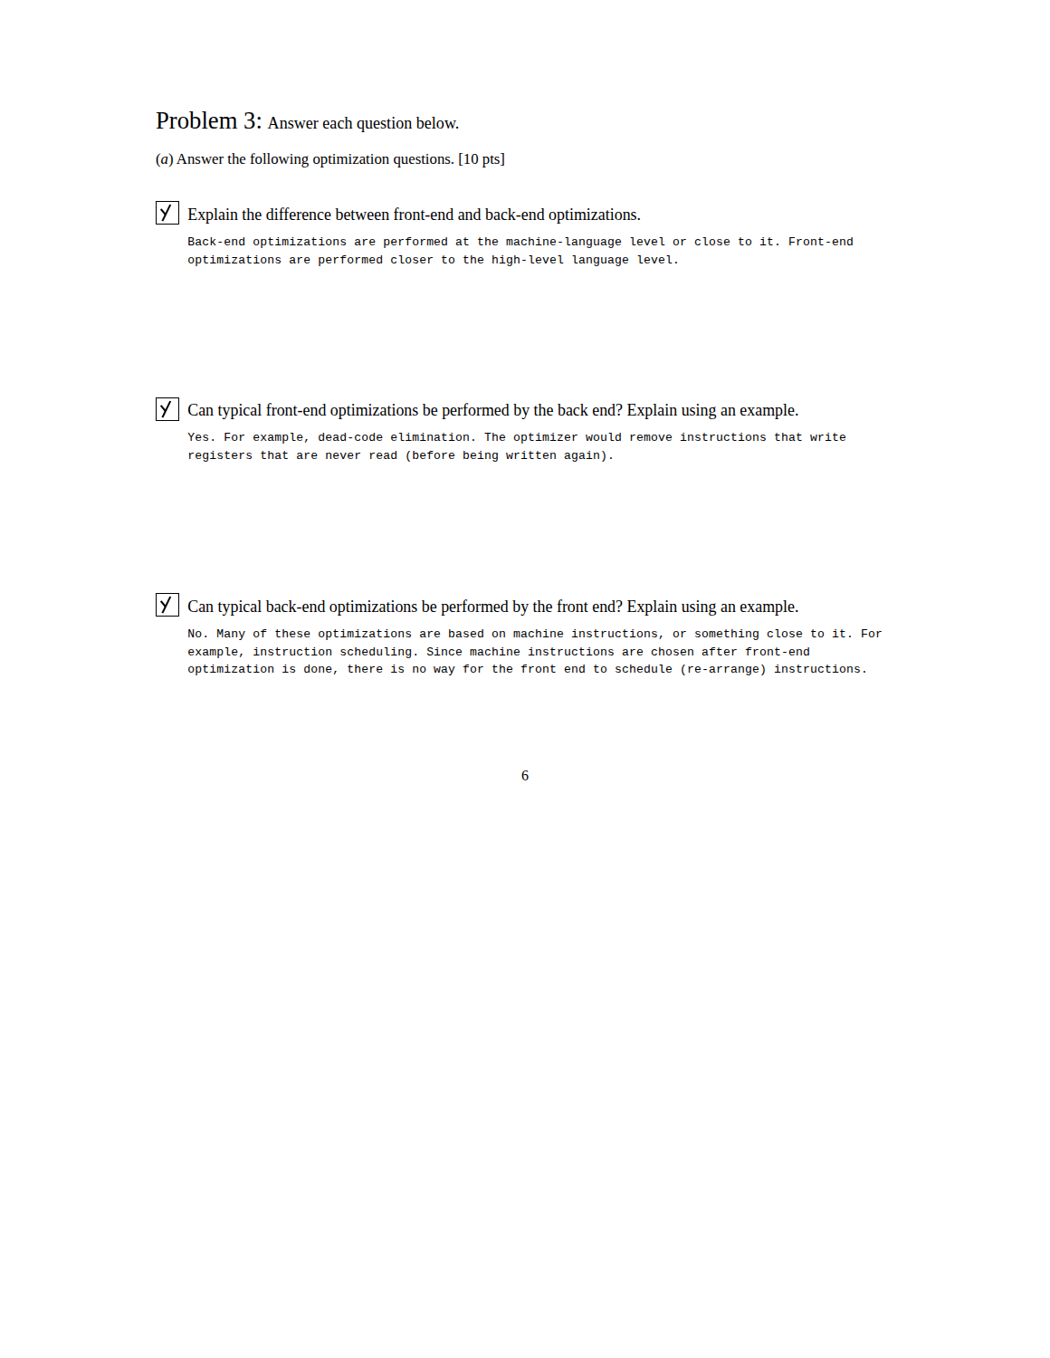Problem 3: Answer each question below.
(a) Answer the following optimization questions. [10 pts]
Explain the difference between front-end and back-end optimizations.
Back-end optimizations are performed at the machine-language level or close to it. Front-end optimizations are performed closer to the high-level language level.
Can typical front-end optimizations be performed by the back end? Explain using an example.
Yes. For example, dead-code elimination. The optimizer would remove instructions that write registers that are never read (before being written again).
Can typical back-end optimizations be performed by the front end? Explain using an example.
No. Many of these optimizations are based on machine instructions, or something close to it. For example, instruction scheduling. Since machine instructions are chosen after front-end optimization is done, there is no way for the front end to schedule (re-arrange) instructions.
6